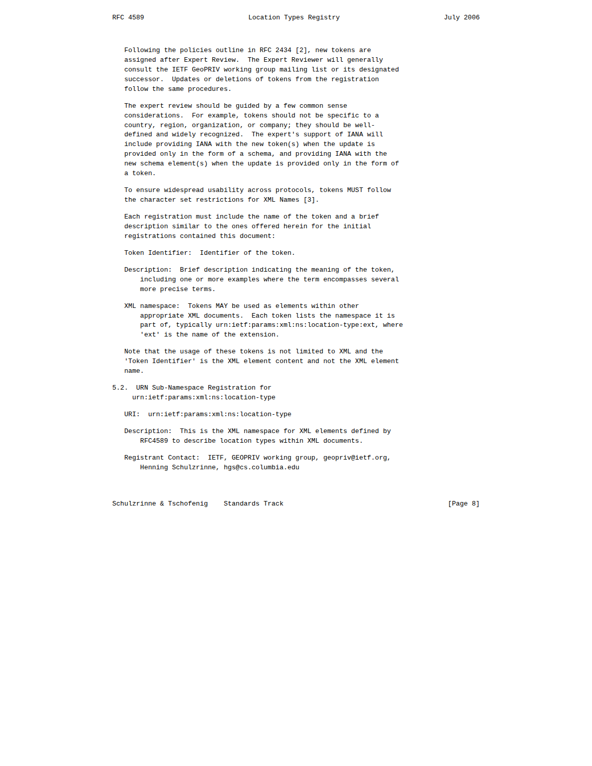RFC 4589 Location Types Registry July 2006
Following the policies outline in RFC 2434 [2], new tokens are assigned after Expert Review. The Expert Reviewer will generally consult the IETF GeoPRIV working group mailing list or its designated successor. Updates or deletions of tokens from the registration follow the same procedures.
The expert review should be guided by a few common sense considerations. For example, tokens should not be specific to a country, region, organization, or company; they should be well- defined and widely recognized. The expert's support of IANA will include providing IANA with the new token(s) when the update is provided only in the form of a schema, and providing IANA with the new schema element(s) when the update is provided only in the form of a token.
To ensure widespread usability across protocols, tokens MUST follow the character set restrictions for XML Names [3].
Each registration must include the name of the token and a brief description similar to the ones offered herein for the initial registrations contained this document:
Token Identifier: Identifier of the token.
Description: Brief description indicating the meaning of the token, including one or more examples where the term encompasses several more precise terms.
XML namespace: Tokens MAY be used as elements within other appropriate XML documents. Each token lists the namespace it is part of, typically urn:ietf:params:xml:ns:location-type:ext, where 'ext' is the name of the extension.
Note that the usage of these tokens is not limited to XML and the 'Token Identifier' is the XML element content and not the XML element name.
5.2. URN Sub-Namespace Registration for urn:ietf:params:xml:ns:location-type
URI: urn:ietf:params:xml:ns:location-type
Description: This is the XML namespace for XML elements defined by RFC4589 to describe location types within XML documents.
Registrant Contact: IETF, GEOPRIV working group, geopriv@ietf.org, Henning Schulzrinne, hgs@cs.columbia.edu
Schulzrinne & Tschofenig Standards Track [Page 8]